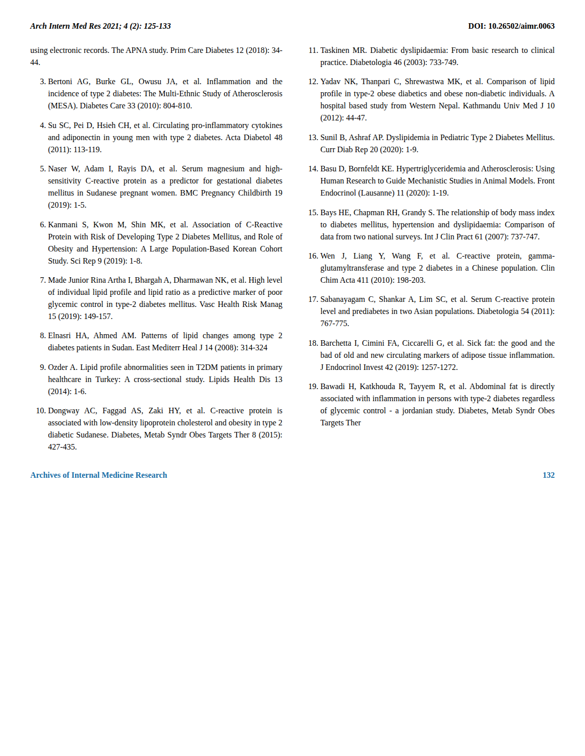Arch Intern Med Res 2021; 4 (2): 125-133 DOI: 10.26502/aimr.0063
using electronic records. The APNA study. Prim Care Diabetes 12 (2018): 34-44.
Bertoni AG, Burke GL, Owusu JA, et al. Inflammation and the incidence of type 2 diabetes: The Multi-Ethnic Study of Atherosclerosis (MESA). Diabetes Care 33 (2010): 804-810.
Su SC, Pei D, Hsieh CH, et al. Circulating pro-inflammatory cytokines and adiponectin in young men with type 2 diabetes. Acta Diabetol 48 (2011): 113-119.
Naser W, Adam I, Rayis DA, et al. Serum magnesium and high-sensitivity C-reactive protein as a predictor for gestational diabetes mellitus in Sudanese pregnant women. BMC Pregnancy Childbirth 19 (2019): 1-5.
Kanmani S, Kwon M, Shin MK, et al. Association of C-Reactive Protein with Risk of Developing Type 2 Diabetes Mellitus, and Role of Obesity and Hypertension: A Large Population-Based Korean Cohort Study. Sci Rep 9 (2019): 1-8.
Made Junior Rina Artha I, Bhargah A, Dharmawan NK, et al. High level of individual lipid profile and lipid ratio as a predictive marker of poor glycemic control in type-2 diabetes mellitus. Vasc Health Risk Manag 15 (2019): 149-157.
Elnasri HA, Ahmed AM. Patterns of lipid changes among type 2 diabetes patients in Sudan. East Mediterr Heal J 14 (2008): 314-324
Ozder A. Lipid profile abnormalities seen in T2DM patients in primary healthcare in Turkey: A cross-sectional study. Lipids Health Dis 13 (2014): 1-6.
Dongway AC, Faggad AS, Zaki HY, et al. C-reactive protein is associated with low-density lipoprotein cholesterol and obesity in type 2 diabetic Sudanese. Diabetes, Metab Syndr Obes Targets Ther 8 (2015): 427-435.
Taskinen MR. Diabetic dyslipidaemia: From basic research to clinical practice. Diabetologia 46 (2003): 733-749.
Yadav NK, Thanpari C, Shrewastwa MK, et al. Comparison of lipid profile in type-2 obese diabetics and obese non-diabetic individuals. A hospital based study from Western Nepal. Kathmandu Univ Med J 10 (2012): 44-47.
Sunil B, Ashraf AP. Dyslipidemia in Pediatric Type 2 Diabetes Mellitus. Curr Diab Rep 20 (2020): 1-9.
Basu D, Bornfeldt KE. Hypertriglyceridemia and Atherosclerosis: Using Human Research to Guide Mechanistic Studies in Animal Models. Front Endocrinol (Lausanne) 11 (2020): 1-19.
Bays HE, Chapman RH, Grandy S. The relationship of body mass index to diabetes mellitus, hypertension and dyslipidaemia: Comparison of data from two national surveys. Int J Clin Pract 61 (2007): 737-747.
Wen J, Liang Y, Wang F, et al. C-reactive protein, gamma-glutamyltransferase and type 2 diabetes in a Chinese population. Clin Chim Acta 411 (2010): 198-203.
Sabanayagam C, Shankar A, Lim SC, et al. Serum C-reactive protein level and prediabetes in two Asian populations. Diabetologia 54 (2011): 767-775.
Barchetta I, Cimini FA, Ciccarelli G, et al. Sick fat: the good and the bad of old and new circulating markers of adipose tissue inflammation. J Endocrinol Invest 42 (2019): 1257-1272.
Bawadi H, Katkhouda R, Tayyem R, et al. Abdominal fat is directly associated with inflammation in persons with type-2 diabetes regardless of glycemic control - a jordanian study. Diabetes, Metab Syndr Obes Targets Ther
Archives of Internal Medicine Research 132